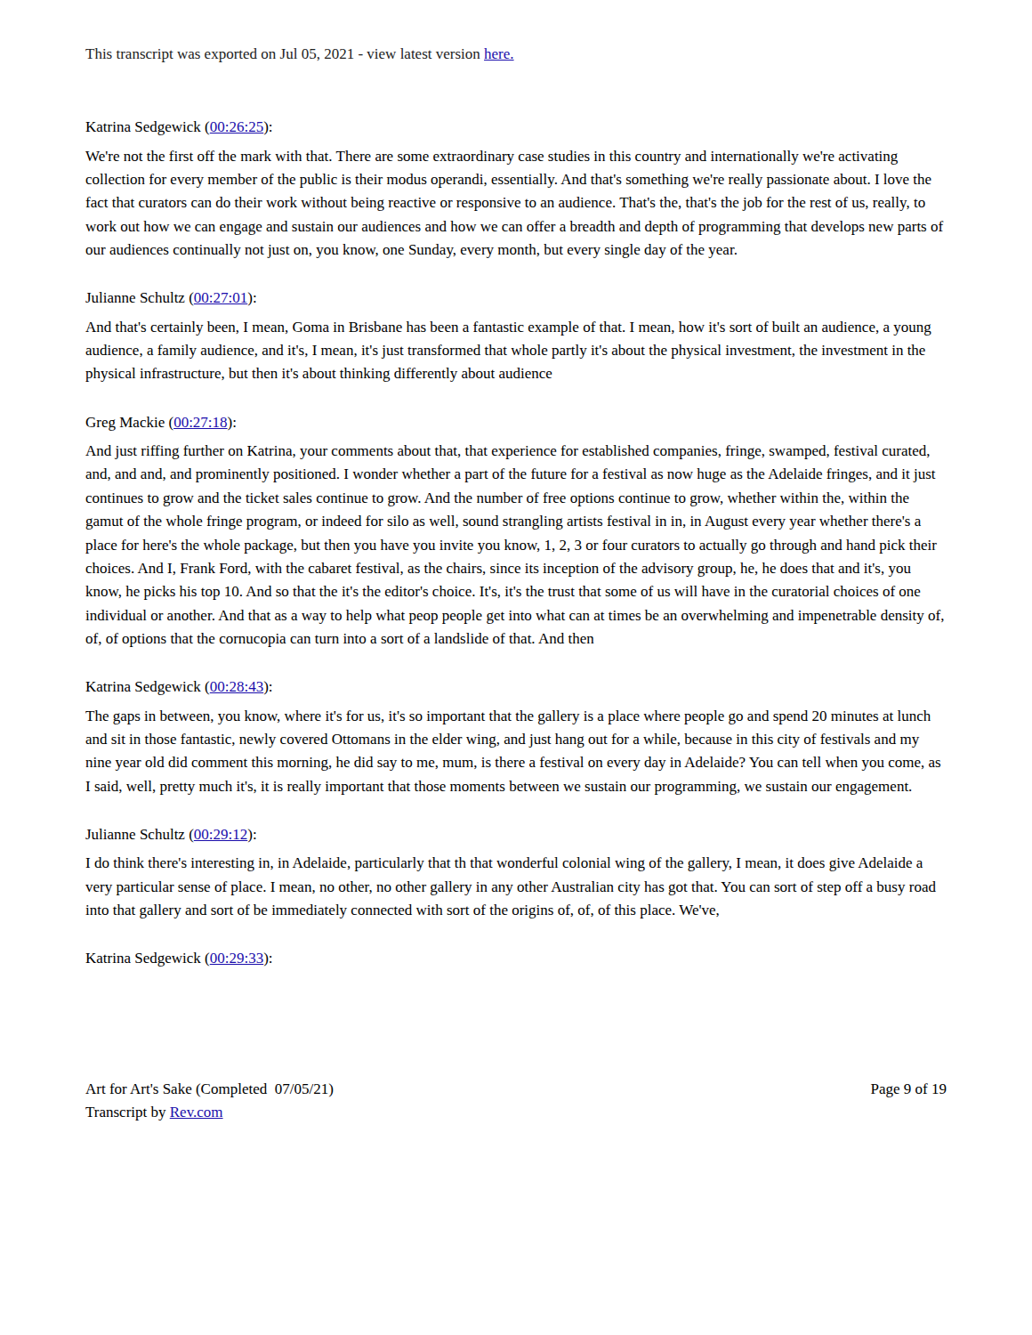This transcript was exported on Jul 05, 2021 - view latest version here.
Katrina Sedgewick (00:26:25):
We're not the first off the mark with that. There are some extraordinary case studies in this country and internationally we're activating collection for every member of the public is their modus operandi, essentially. And that's something we're really passionate about. I love the fact that curators can do their work without being reactive or responsive to an audience. That's the, that's the job for the rest of us, really, to work out how we can engage and sustain our audiences and how we can offer a breadth and depth of programming that develops new parts of our audiences continually not just on, you know, one Sunday, every month, but every single day of the year.
Julianne Schultz (00:27:01):
And that's certainly been, I mean, Goma in Brisbane has been a fantastic example of that. I mean, how it's sort of built an audience, a young audience, a family audience, and it's, I mean, it's just transformed that whole partly it's about the physical investment, the investment in the physical infrastructure, but then it's about thinking differently about audience
Greg Mackie (00:27:18):
And just riffing further on Katrina, your comments about that, that experience for established companies, fringe, swamped, festival curated, and, and and, and prominently positioned. I wonder whether a part of the future for a festival as now huge as the Adelaide fringes, and it just continues to grow and the ticket sales continue to grow. And the number of free options continue to grow, whether within the, within the gamut of the whole fringe program, or indeed for silo as well, sound strangling artists festival in in, in August every year whether there's a place for here's the whole package, but then you have you invite you know, 1, 2, 3 or four curators to actually go through and hand pick their choices. And I, Frank Ford, with the cabaret festival, as the chairs, since its inception of the advisory group, he, he does that and it's, you know, he picks his top 10. And so that the it's the editor's choice. It's, it's the trust that some of us will have in the curatorial choices of one individual or another. And that as a way to help what peop people get into what can at times be an overwhelming and impenetrable density of, of, of options that the cornucopia can turn into a sort of a landslide of that. And then
Katrina Sedgewick (00:28:43):
The gaps in between, you know, where it's for us, it's so important that the gallery is a place where people go and spend 20 minutes at lunch and sit in those fantastic, newly covered Ottomans in the elder wing, and just hang out for a while, because in this city of festivals and my nine year old did comment this morning, he did say to me, mum, is there a festival on every day in Adelaide? You can tell when you come, as I said, well, pretty much it's, it is really important that those moments between we sustain our programming, we sustain our engagement.
Julianne Schultz (00:29:12):
I do think there's interesting in, in Adelaide, particularly that th that wonderful colonial wing of the gallery, I mean, it does give Adelaide a very particular sense of place. I mean, no other, no other gallery in any other Australian city has got that. You can sort of step off a busy road into that gallery and sort of be immediately connected with sort of the origins of, of, of this place. We've,
Katrina Sedgewick (00:29:33):
Art for Art's Sake (Completed 07/05/21)
Transcript by Rev.com
Page 9 of 19